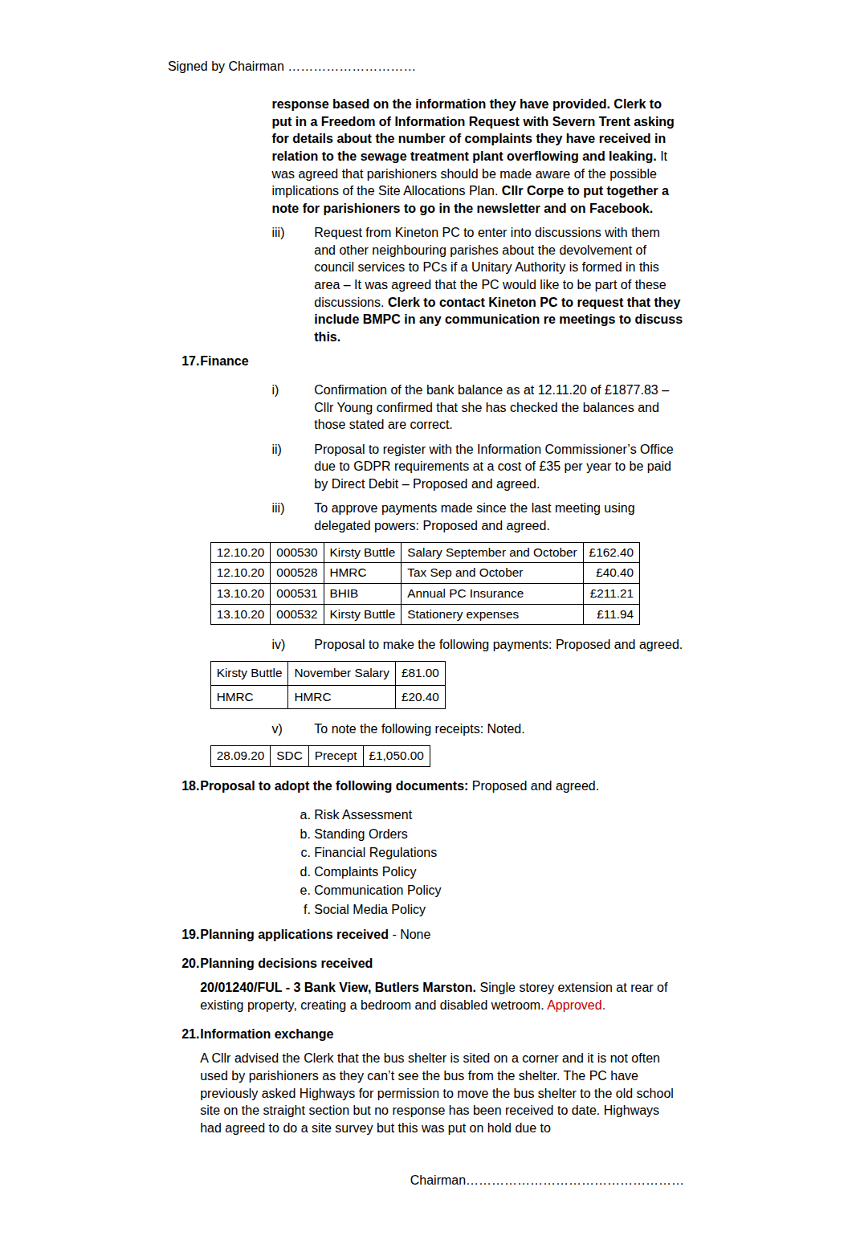Signed by Chairman …………………………
response based on the information they have provided. Clerk to put in a Freedom of Information Request with Severn Trent asking for details about the number of complaints they have received in relation to the sewage treatment plant overflowing and leaking. It was agreed that parishioners should be made aware of the possible implications of the Site Allocations Plan. Cllr Corpe to put together a note for parishioners to go in the newsletter and on Facebook.
iii)
Request from Kineton PC to enter into discussions with them and other neighbouring parishes about the devolvement of council services to PCs if a Unitary Authority is formed in this area – It was agreed that the PC would like to be part of these discussions. Clerk to contact Kineton PC to request that they include BMPC in any communication re meetings to discuss this.
17.
Finance
i)
Confirmation of the bank balance as at 12.11.20 of £1877.83 – Cllr Young confirmed that she has checked the balances and those stated are correct.
ii)
Proposal to register with the Information Commissioner’s Office due to GDPR requirements at a cost of £35 per year to be paid by Direct Debit – Proposed and agreed.
iii)
To approve payments made since the last meeting using delegated powers: Proposed and agreed.
| 12.10.20 | 000530 | Kirsty Buttle | Salary September and October | £162.40 |
| 12.10.20 | 000528 | HMRC | Tax Sep and October | £40.40 |
| 13.10.20 | 000531 | BHIB | Annual PC Insurance | £211.21 |
| 13.10.20 | 000532 | Kirsty Buttle | Stationery expenses | £11.94 |
iv)
Proposal to make the following payments: Proposed and agreed.
| Kirsty Buttle | November Salary | £81.00 |
| HMRC | HMRC | £20.40 |
v)
To note the following receipts: Noted.
| 28.09.20 | SDC | Precept | £1,050.00 |
18.
Proposal to adopt the following documents: Proposed and agreed.
Risk Assessment
Standing Orders
Financial Regulations
Complaints Policy
Communication Policy
Social Media Policy
19.
Planning applications received - None
20.
Planning decisions received
20/01240/FUL - 3 Bank View, Butlers Marston. Single storey extension at rear of existing property, creating a bedroom and disabled wetroom. Approved.
21.
Information exchange
A Cllr advised the Clerk that the bus shelter is sited on a corner and it is not often used by parishioners as they can’t see the bus from the shelter. The PC have previously asked Highways for permission to move the bus shelter to the old school site on the straight section but no response has been received to date. Highways had agreed to do a site survey but this was put on hold due to
Chairman……………………………………………